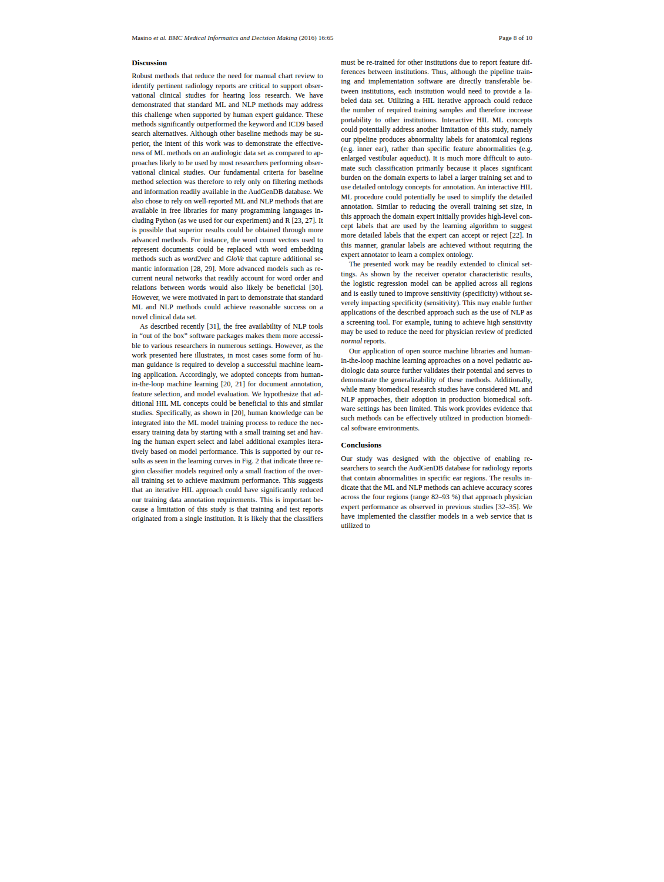Masino et al. BMC Medical Informatics and Decision Making (2016) 16:65 Page 8 of 10
Discussion
Robust methods that reduce the need for manual chart review to identify pertinent radiology reports are critical to support observational clinical studies for hearing loss research. We have demonstrated that standard ML and NLP methods may address this challenge when supported by human expert guidance. These methods significantly outperformed the keyword and ICD9 based search alternatives. Although other baseline methods may be superior, the intent of this work was to demonstrate the effectiveness of ML methods on an audiologic data set as compared to approaches likely to be used by most researchers performing observational clinical studies. Our fundamental criteria for baseline method selection was therefore to rely only on filtering methods and information readily available in the AudGenDB database. We also chose to rely on well-reported ML and NLP methods that are available in free libraries for many programming languages including Python (as we used for our experiment) and R [23, 27]. It is possible that superior results could be obtained through more advanced methods. For instance, the word count vectors used to represent documents could be replaced with word embedding methods such as word2vec and GloVe that capture additional semantic information [28, 29]. More advanced models such as recurrent neural networks that readily account for word order and relations between words would also likely be beneficial [30]. However, we were motivated in part to demonstrate that standard ML and NLP methods could achieve reasonable success on a novel clinical data set.
As described recently [31], the free availability of NLP tools in “out of the box” software packages makes them more accessible to various researchers in numerous settings. However, as the work presented here illustrates, in most cases some form of human guidance is required to develop a successful machine learning application. Accordingly, we adopted concepts from human-in-the-loop machine learning [20, 21] for document annotation, feature selection, and model evaluation. We hypothesize that additional HIL ML concepts could be beneficial to this and similar studies. Specifically, as shown in [20], human knowledge can be integrated into the ML model training process to reduce the necessary training data by starting with a small training set and having the human expert select and label additional examples iteratively based on model performance. This is supported by our results as seen in the learning curves in Fig. 2 that indicate three region classifier models required only a small fraction of the overall training set to achieve maximum performance. This suggests that an iterative HIL approach could have significantly reduced our training data annotation requirements. This is important because a limitation of this study is that training and test reports originated from a single institution. It is likely that the classifiers must be re-trained for other institutions due to report feature differences between institutions. Thus, although the pipeline training and implementation software are directly transferable between institutions, each institution would need to provide a labeled data set. Utilizing a HIL iterative approach could reduce the number of required training samples and therefore increase portability to other institutions. Interactive HIL ML concepts could potentially address another limitation of this study, namely our pipeline produces abnormality labels for anatomical regions (e.g. inner ear), rather than specific feature abnormalities (e.g. enlarged vestibular aqueduct). It is much more difficult to automate such classification primarily because it places significant burden on the domain experts to label a larger training set and to use detailed ontology concepts for annotation. An interactive HIL ML procedure could potentially be used to simplify the detailed annotation. Similar to reducing the overall training set size, in this approach the domain expert initially provides high-level concept labels that are used by the learning algorithm to suggest more detailed labels that the expert can accept or reject [22]. In this manner, granular labels are achieved without requiring the expert annotator to learn a complex ontology.
The presented work may be readily extended to clinical settings. As shown by the receiver operator characteristic results, the logistic regression model can be applied across all regions and is easily tuned to improve sensitivity (specificity) without severely impacting specificity (sensitivity). This may enable further applications of the described approach such as the use of NLP as a screening tool. For example, tuning to achieve high sensitivity may be used to reduce the need for physician review of predicted normal reports.
Our application of open source machine libraries and human-in-the-loop machine learning approaches on a novel pediatric audiologic data source further validates their potential and serves to demonstrate the generalizability of these methods. Additionally, while many biomedical research studies have considered ML and NLP approaches, their adoption in production biomedical software settings has been limited. This work provides evidence that such methods can be effectively utilized in production biomedical software environments.
Conclusions
Our study was designed with the objective of enabling researchers to search the AudGenDB database for radiology reports that contain abnormalities in specific ear regions. The results indicate that the ML and NLP methods can achieve accuracy scores across the four regions (range 82–93 %) that approach physician expert performance as observed in previous studies [32–35]. We have implemented the classifier models in a web service that is utilized to